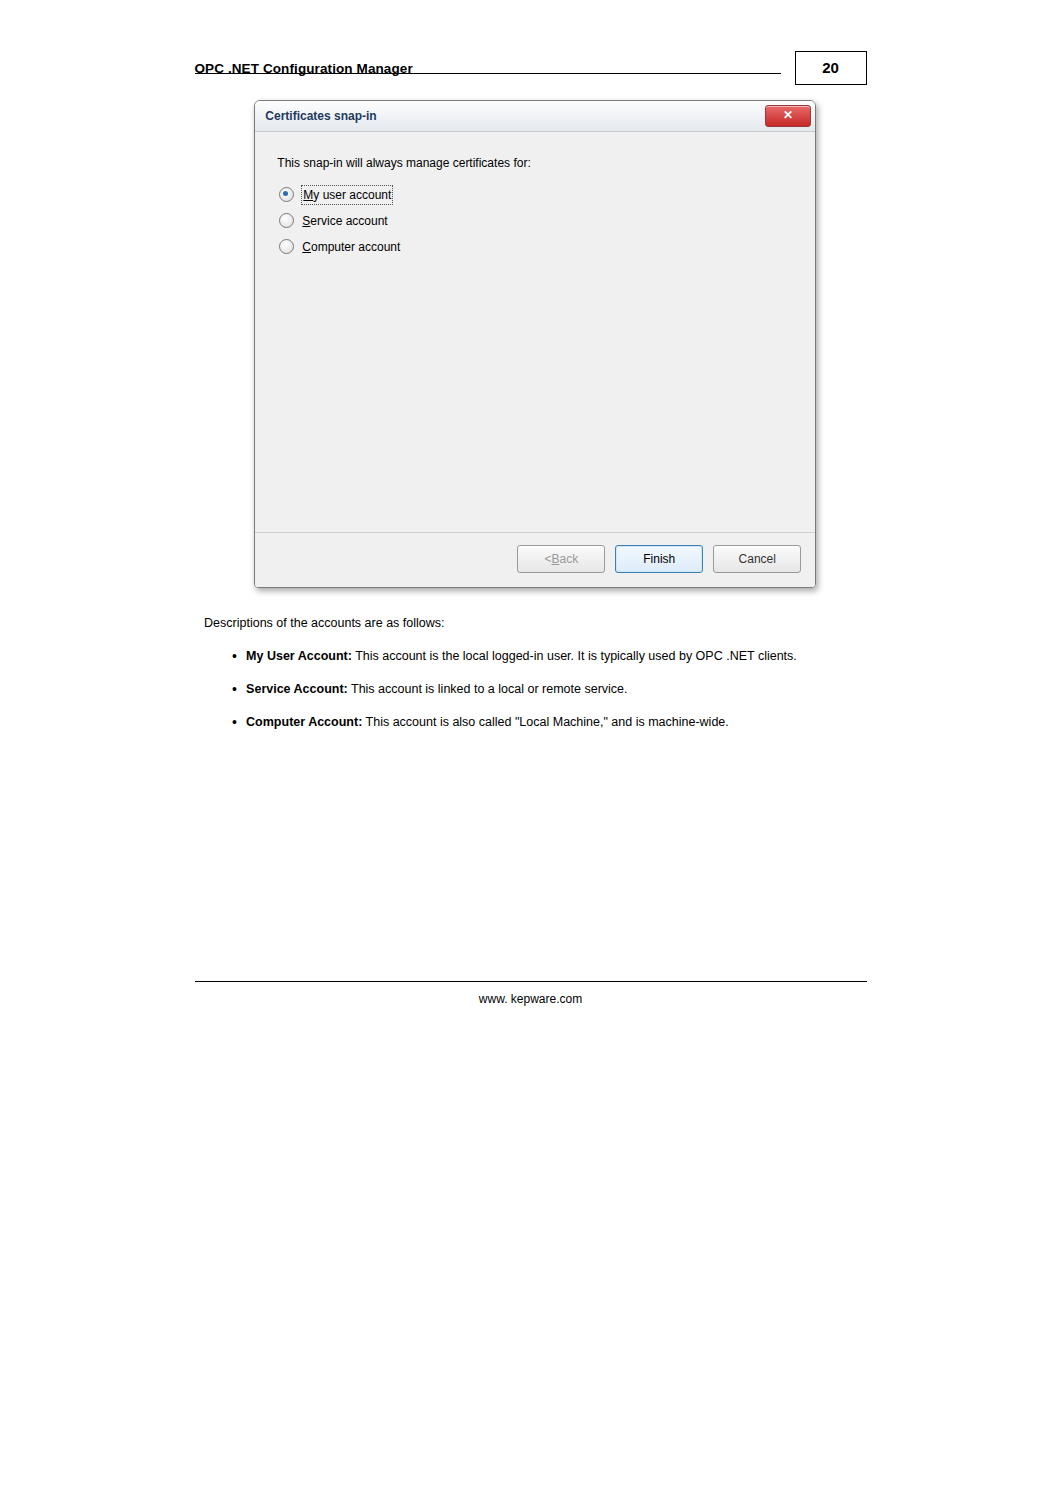OPC .NET Configuration Manager
20
Certificates snap-in
✕
This snap-in will always manage certificates for:
My user account
Service account
Computer account
< Back
Finish
Cancel
Descriptions of the accounts are as follows:
My User Account: This account is the local logged-in user. It is typically used by OPC .NET clients.
Service Account: This account is linked to a local or remote service.
Computer Account: This account is also called "Local Machine," and is machine-wide.
www. kepware.com